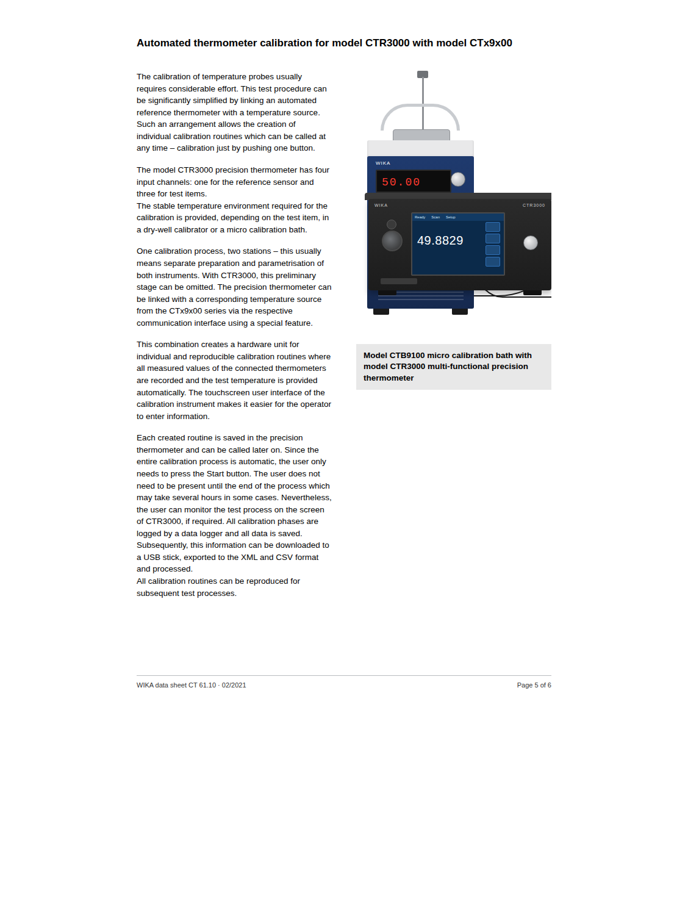Automated thermometer calibration for model CTR3000 with model CTx9x00
The calibration of temperature probes usually requires considerable effort. This test procedure can be significantly simplified by linking an automated reference thermometer with a temperature source. Such an arrangement allows the creation of individual calibration routines which can be called at any time – calibration just by pushing one button.
The model CTR3000 precision thermometer has four input channels: one for the reference sensor and three for test items.
The stable temperature environment required for the calibration is provided, depending on the test item, in a dry-well calibrator or a micro calibration bath.
One calibration process, two stations – this usually means separate preparation and parametrisation of both instruments. With CTR3000, this preliminary stage can be omitted. The precision thermometer can be linked with a corresponding temperature source from the CTx9x00 series via the respective communication interface using a special feature.
This combination creates a hardware unit for individual and reproducible calibration routines where all measured values of the connected thermometers are recorded and the test temperature is provided automatically. The touchscreen user interface of the calibration instrument makes it easier for the operator to enter information.
Each created routine is saved in the precision thermometer and can be called later on. Since the entire calibration process is automatic, the user only needs to press the Start button. The user does not need to be present until the end of the process which may take several hours in some cases. Nevertheless, the user can monitor the test process on the screen of CTR3000, if required. All calibration phases are logged by a data logger and all data is saved. Subsequently, this information can be downloaded to a USB stick, exported to the XML and CSV format and processed.
All calibration routines can be reproduced for subsequent test processes.
WIKA
50.00
WIKA
CTR3000
Ready Scan Setup
49.8829
Model CTB9100 micro calibration bath with model CTR3000 multi-functional precision thermometer
WIKA data sheet CT 61.10 · 02/2021
Page 5 of 6